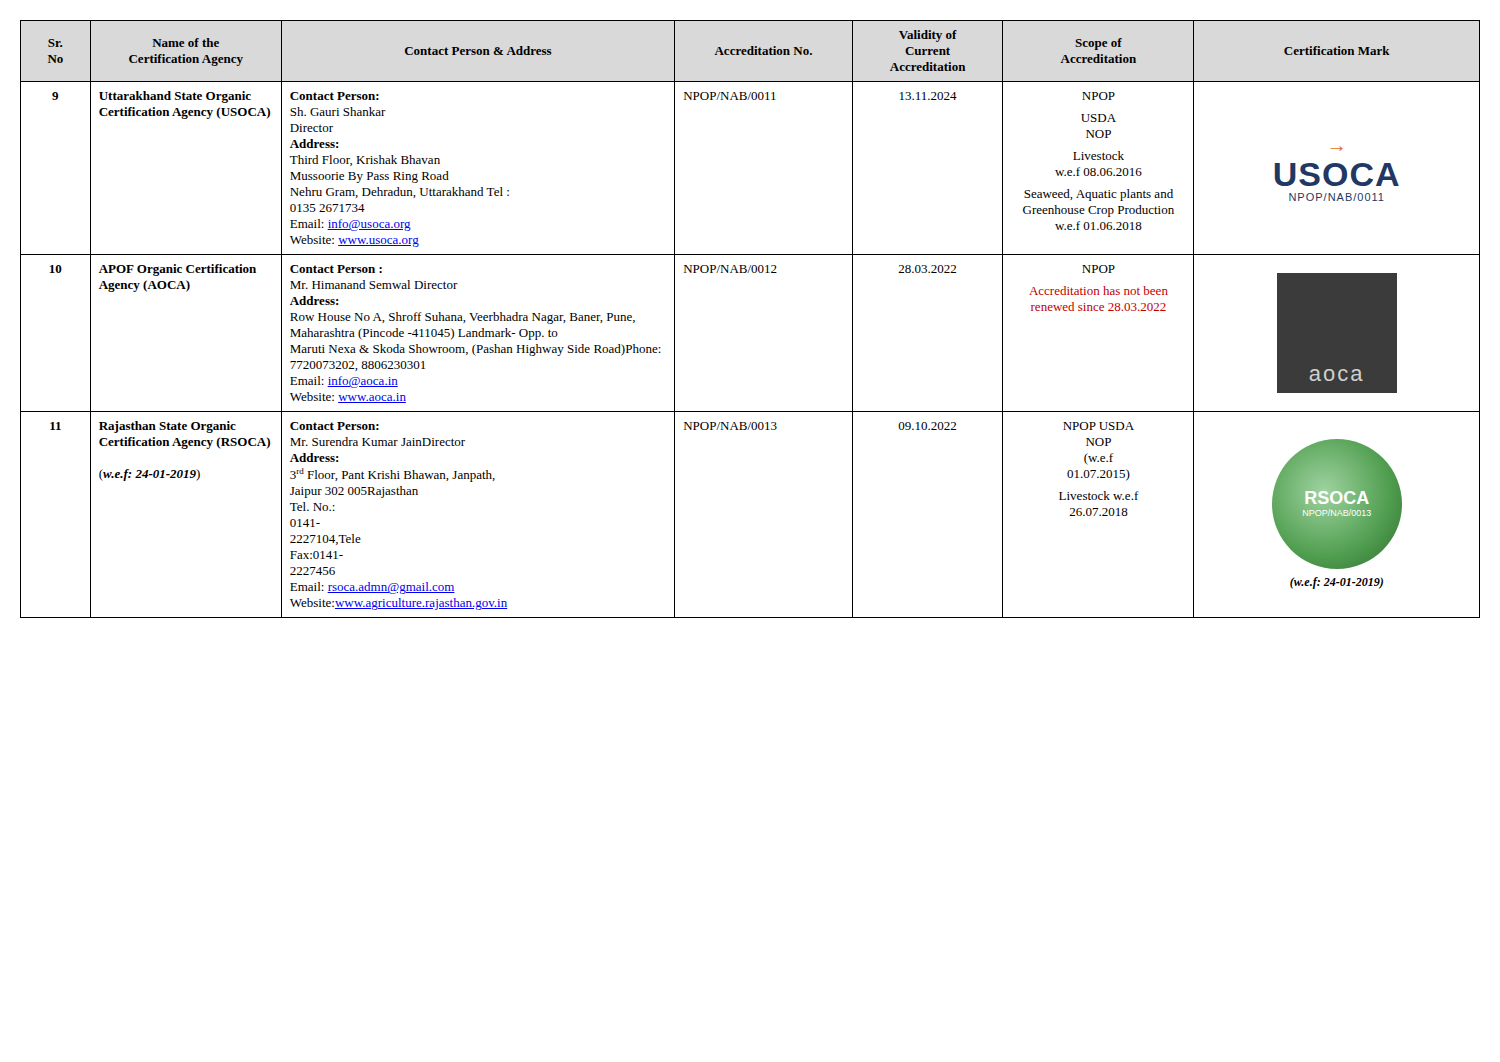| Sr. No | Name of the Certification Agency | Contact Person & Address | Accreditation No. | Validity of Current Accreditation | Scope of Accreditation | Certification Mark |
| --- | --- | --- | --- | --- | --- | --- |
| 9 | Uttarakhand State Organic Certification Agency (USOCA) | Contact Person: Sh. Gauri Shankar Director Address: Third Floor, Krishak Bhavan Mussoorie By Pass Ring Road Nehru Gram, Dehradun, Uttarakhand Tel : 0135 2671734 Email: info@usoca.org Website: www.usoca.org | NPOP/NAB/0011 | 13.11.2024 | NPOP USDA NOP Livestock w.e.f 08.06.2016 Seaweed, Aquatic plants and Greenhouse Crop Production w.e.f 01.06.2018 | → USOCA NPOP/NAB/0011 |
| 10 | APOF Organic Certification Agency (AOCA) | Contact Person : Mr. Himanand Semwal Director Address: Row House No A, Shroff Suhana, Veerbhadra Nagar, Baner, Pune, Maharashtra (Pincode -411045) Landmark- Opp. to Maruti Nexa & Skoda Showroom, (Pashan Highway Side Road)Phone: 7720073202, 8806230301 Email: info@aoca.in Website: www.aoca.in | NPOP/NAB/0012 | 28.03.2022 | NPOP Accreditation has not been renewed since 28.03.2022 | aoca |
| 11 | Rajasthan State Organic Certification Agency (RSOCA) ( w.e.f: 24-01-2019 ) | Contact Person: Mr. Surendra Kumar JainDirector Address: 3 rd Floor, Pant Krishi Bhawan, Janpath, Jaipur 302 005Rajasthan Tel. No.: 0141- 2227104,Tele Fax:0141- 2227456 Email: rsoca.admn@gmail.com Website: www.agriculture.rajasthan.gov.in | NPOP/NAB/0013 | 09.10.2022 | NPOP USDA NOP (w.e.f 01.07.2015) Livestock w.e.f 26.07.2018 | RSOCA NPOP/NAB/0013 ( w.e.f: 24-01-2019 ) |